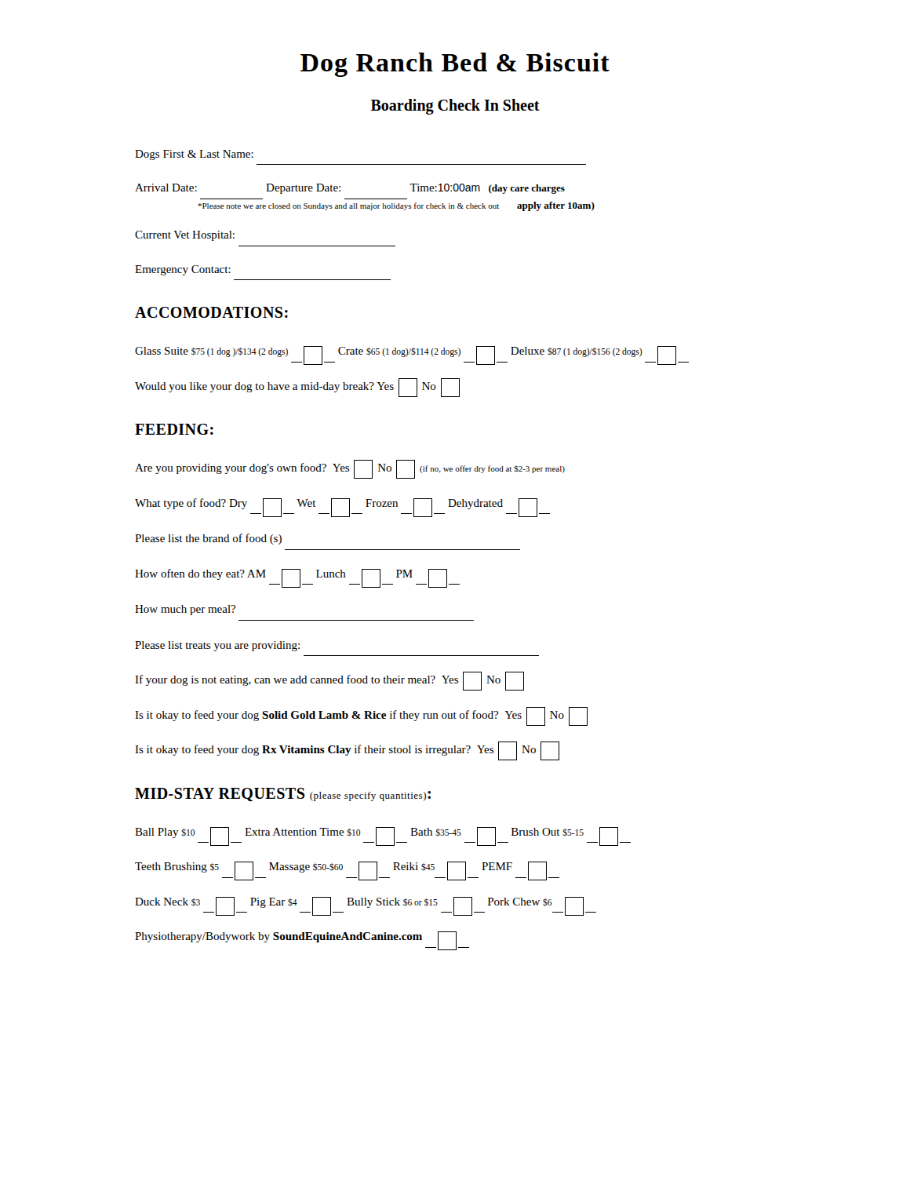Dog Ranch Bed & Biscuit
Boarding Check In Sheet
Dogs First & Last Name:
Arrival Date: Departure Date: Time:10:00am (day care charges *Please note we are closed on Sundays and all major holidays for check in & check out apply after 10am)
Current Vet Hospital:
Emergency Contact:
ACCOMODATIONS:
Glass Suite $75 (1 dog )/$134 (2 dogs) Crate $65 (1 dog)/$114 (2 dogs) Deluxe $87 (1 dog)/$156 (2 dogs)
Would you like your dog to have a mid-day break? Yes No
FEEDING:
Are you providing your dog's own food? Yes No (if no, we offer dry food at $2-3 per meal)
What type of food? Dry Wet Frozen Dehydrated
Please list the brand of food (s)
How often do they eat? AM Lunch PM
How much per meal?
Please list treats you are providing:
If your dog is not eating, can we add canned food to their meal? Yes No
Is it okay to feed your dog Solid Gold Lamb & Rice if they run out of food? Yes No
Is it okay to feed your dog Rx Vitamins Clay if their stool is irregular? Yes No
MID-STAY REQUESTS (please specify quantities):
Ball Play $10 Extra Attention Time $10 Bath $35-45 Brush Out $5-15
Teeth Brushing $5 Massage $50-$60 Reiki $45 PEMF
Duck Neck $3 Pig Ear $4 Bully Stick $6 or $15 Pork Chew $6
Physiotherapy/Bodywork by SoundEquineAndCanine.com